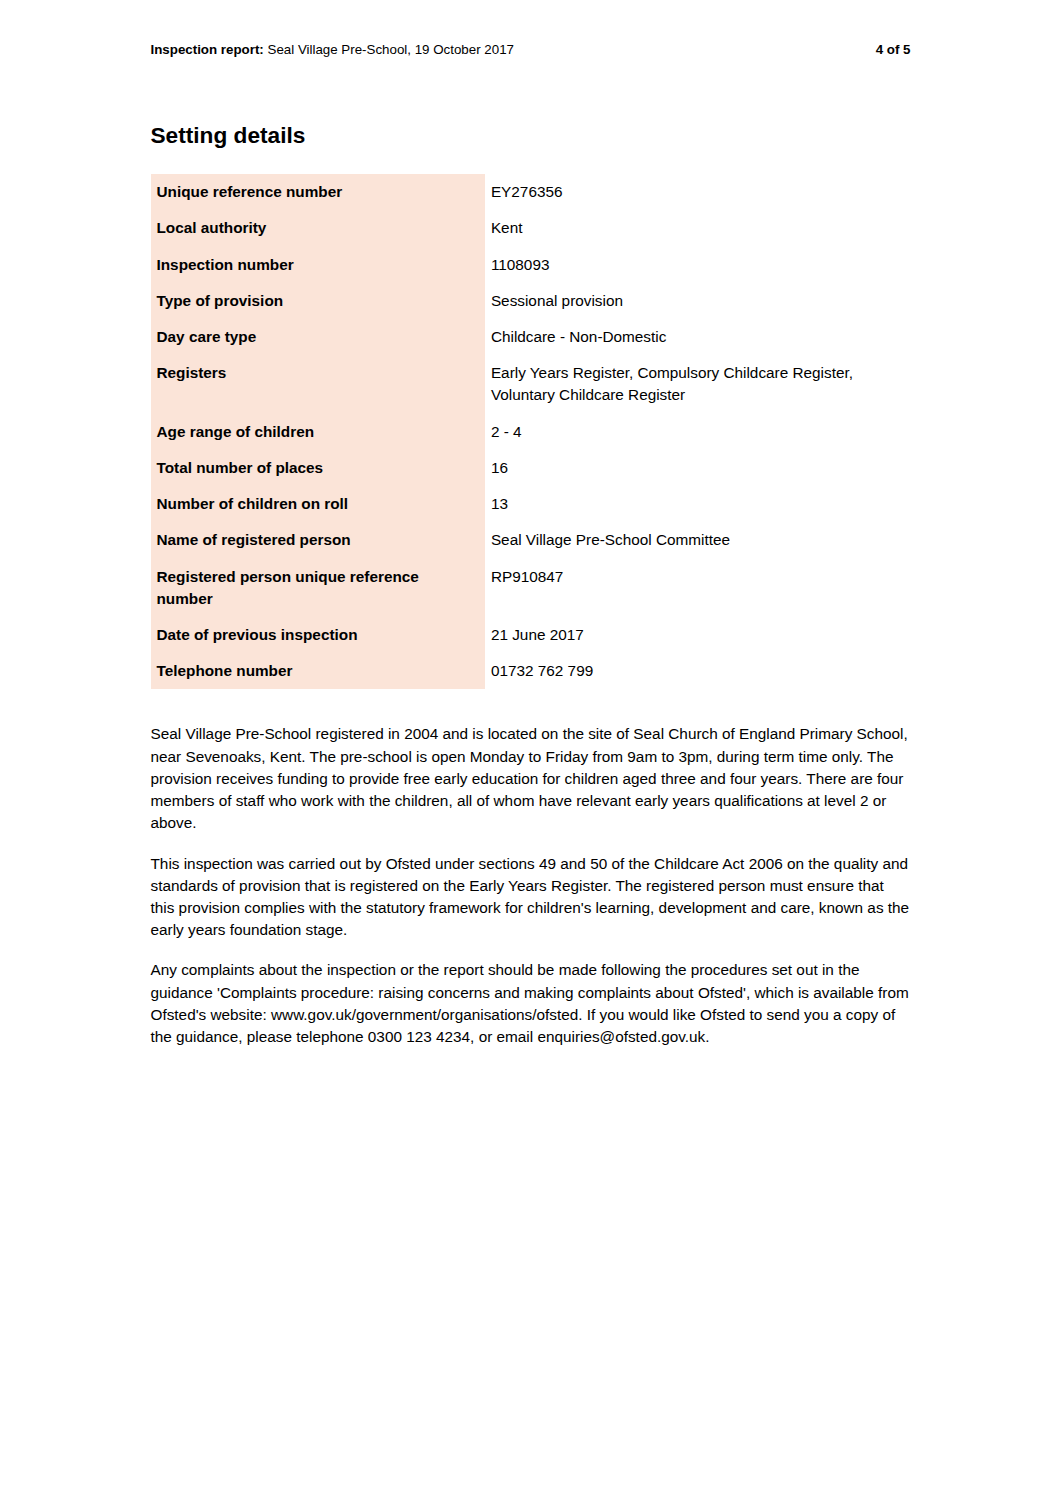Inspection report: Seal Village Pre-School, 19 October 2017
4 of 5
Setting details
| Unique reference number | EY276356 |
| Local authority | Kent |
| Inspection number | 1108093 |
| Type of provision | Sessional provision |
| Day care type | Childcare - Non-Domestic |
| Registers | Early Years Register, Compulsory Childcare Register, Voluntary Childcare Register |
| Age range of children | 2 - 4 |
| Total number of places | 16 |
| Number of children on roll | 13 |
| Name of registered person | Seal Village Pre-School Committee |
| Registered person unique reference number | RP910847 |
| Date of previous inspection | 21 June 2017 |
| Telephone number | 01732 762 799 |
Seal Village Pre-School registered in 2004 and is located on the site of Seal Church of England Primary School, near Sevenoaks, Kent. The pre-school is open Monday to Friday from 9am to 3pm, during term time only. The provision receives funding to provide free early education for children aged three and four years. There are four members of staff who work with the children, all of whom have relevant early years qualifications at level 2 or above.
This inspection was carried out by Ofsted under sections 49 and 50 of the Childcare Act 2006 on the quality and standards of provision that is registered on the Early Years Register. The registered person must ensure that this provision complies with the statutory framework for children's learning, development and care, known as the early years foundation stage.
Any complaints about the inspection or the report should be made following the procedures set out in the guidance 'Complaints procedure: raising concerns and making complaints about Ofsted', which is available from Ofsted's website: www.gov.uk/government/organisations/ofsted. If you would like Ofsted to send you a copy of the guidance, please telephone 0300 123 4234, or email enquiries@ofsted.gov.uk.